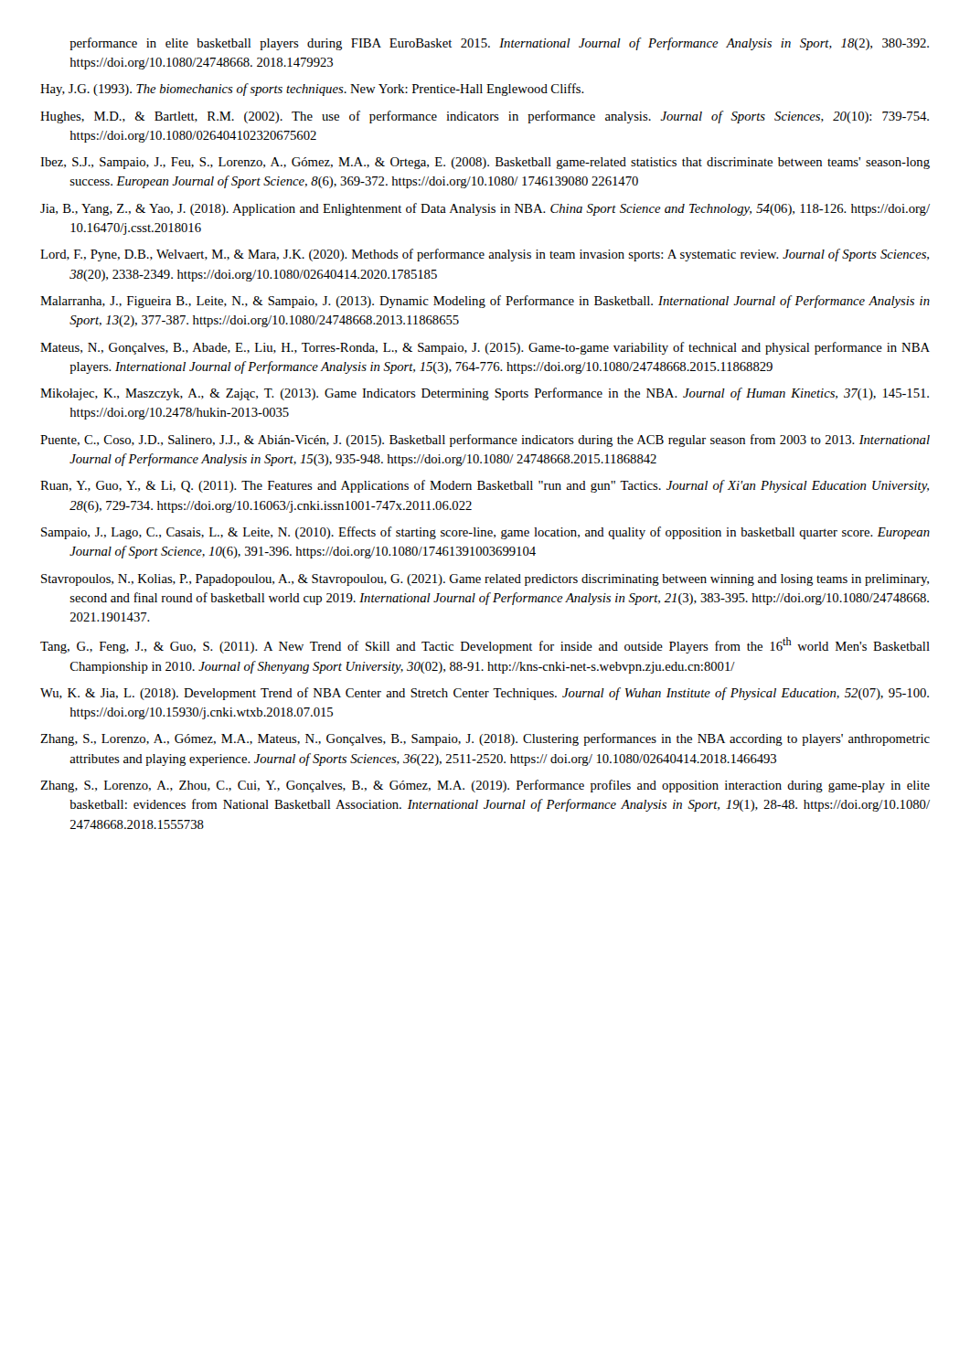performance in elite basketball players during FIBA EuroBasket 2015. International Journal of Performance Analysis in Sport, 18(2), 380-392. https://doi.org/10.1080/24748668. 2018.1479923
Hay, J.G. (1993). The biomechanics of sports techniques. New York: Prentice-Hall Englewood Cliffs.
Hughes, M.D., & Bartlett, R.M. (2002). The use of performance indicators in performance analysis. Journal of Sports Sciences, 20(10): 739-754. https://doi.org/10.1080/026404102320675602
Ibez, S.J., Sampaio, J., Feu, S., Lorenzo, A., Gómez, M.A., & Ortega, E. (2008). Basketball game-related statistics that discriminate between teams' season-long success. European Journal of Sport Science, 8(6), 369-372. https://doi.org/10.1080/ 1746139080 2261470
Jia, B., Yang, Z., & Yao, J. (2018). Application and Enlightenment of Data Analysis in NBA. China Sport Science and Technology, 54(06), 118-126. https://doi.org/ 10.16470/j.csst.2018016
Lord, F., Pyne, D.B., Welvaert, M., & Mara, J.K. (2020). Methods of performance analysis in team invasion sports: A systematic review. Journal of Sports Sciences, 38(20), 2338-2349. https://doi.org/10.1080/02640414.2020.1785185
Malarranha, J., Figueira B., Leite, N., & Sampaio, J. (2013). Dynamic Modeling of Performance in Basketball. International Journal of Performance Analysis in Sport, 13(2), 377-387. https://doi.org/10.1080/24748668.2013.11868655
Mateus, N., Gonçalves, B., Abade, E., Liu, H., Torres-Ronda, L., & Sampaio, J. (2015). Game-to-game variability of technical and physical performance in NBA players. International Journal of Performance Analysis in Sport, 15(3), 764-776. https://doi.org/10.1080/24748668.2015.11868829
Mikołajec, K., Maszczyk, A., & Zając, T. (2013). Game Indicators Determining Sports Performance in the NBA. Journal of Human Kinetics, 37(1), 145-151. https://doi.org/10.2478/hukin-2013-0035
Puente, C., Coso, J.D., Salinero, J.J., & Abián-Vicén, J. (2015). Basketball performance indicators during the ACB regular season from 2003 to 2013. International Journal of Performance Analysis in Sport, 15(3), 935-948. https://doi.org/10.1080/ 24748668.2015.11868842
Ruan, Y., Guo, Y., & Li, Q. (2011). The Features and Applications of Modern Basketball "run and gun" Tactics. Journal of Xi'an Physical Education University, 28(6), 729-734. https://doi.org/10.16063/j.cnki.issn1001-747x.2011.06.022
Sampaio, J., Lago, C., Casais, L., & Leite, N. (2010). Effects of starting score-line, game location, and quality of opposition in basketball quarter score. European Journal of Sport Science, 10(6), 391-396. https://doi.org/10.1080/17461391003699104
Stavropoulos, N., Kolias, P., Papadopoulou, A., & Stavropoulou, G. (2021). Game related predictors discriminating between winning and losing teams in preliminary, second and final round of basketball world cup 2019. International Journal of Performance Analysis in Sport, 21(3), 383-395. http://doi.org/10.1080/24748668. 2021.1901437.
Tang, G., Feng, J., & Guo, S. (2011). A New Trend of Skill and Tactic Development for inside and outside Players from the 16th world Men's Basketball Championship in 2010. Journal of Shenyang Sport University, 30(02), 88-91. http://kns-cnki-net-s.webvpn.zju.edu.cn:8001/
Wu, K. & Jia, L. (2018). Development Trend of NBA Center and Stretch Center Techniques. Journal of Wuhan Institute of Physical Education, 52(07), 95-100. https://doi.org/10.15930/j.cnki.wtxb.2018.07.015
Zhang, S., Lorenzo, A., Gómez, M.A., Mateus, N., Gonçalves, B., Sampaio, J. (2018). Clustering performances in the NBA according to players' anthropometric attributes and playing experience. Journal of Sports Sciences, 36(22), 2511-2520. https:// doi.org/ 10.1080/02640414.2018.1466493
Zhang, S., Lorenzo, A., Zhou, C., Cui, Y., Gonçalves, B., & Gómez, M.A. (2019). Performance profiles and opposition interaction during game-play in elite basketball: evidences from National Basketball Association. International Journal of Performance Analysis in Sport, 19(1), 28-48. https://doi.org/10.1080/ 24748668.2018.1555738